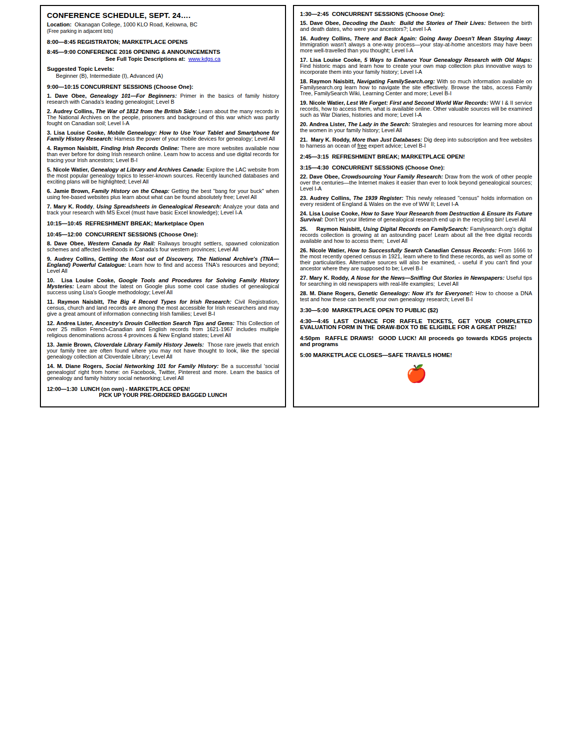CONFERENCE SCHEDULE, SEPT. 24….
Location: Okanagan College, 1000 KLO Road, Kelowna, BC
(Free parking in adjacent lots)
8:00—8:45 REGISTRATON; MARKETPLACE OPENS
8:45—9:00 CONFERENCE 2016 OPENING & ANNOUNCEMENTS
See Full Topic Descriptions at: www.kdgs.ca
Suggested Topic Levels:
Beginner (B), Intermediate (I), Advanced (A)
9:00—10:15 CONCURRENT SESSIONS (Choose One):
1. Dave Obee, Genealogy 101—For Beginners: Primer in the basics of family history research with Canada's leading genealogist; Level B
2. Audrey Collins, The War of 1812 from the British Side: Learn about the many records in The National Archives on the people, prisoners and background of this war which was partly fought on Canadian soil; Level I-A
3. Lisa Louise Cooke, Mobile Genealogy: How to Use Your Tablet and Smartphone for Family History Research: Harness the power of your mobile devices for genealogy; Level All
4. Raymon Naisbitt, Finding Irish Records Online: There are more websites available now than ever before for doing Irish research online. Learn how to access and use digital records for tracing your Irish ancestors; Level B-I
5. Nicole Watier, Genealogy at Library and Archives Canada: Explore the LAC website from the most popular genealogy topics to lesser-known sources. Recently launched databases and exciting plans will be highlighted; Level All
6. Jamie Brown, Family History on the Cheap: Getting the best "bang for your buck" when using fee-based websites plus learn about what can be found absolutely free; Level All
7. Mary K. Roddy, Using Spreadsheets in Genealogical Research: Analyze your data and track your research with MS Excel (must have basic Excel knowledge); Level I-A
10:15—10:45 REFRESHMENT BREAK; Marketplace Open
10:45—12:00 CONCURRENT SESSIONS (Choose One):
8. Dave Obee, Western Canada by Rail: Railways brought settlers, spawned colonization schemes and affected livelihoods in Canada's four western provinces; Level All
9. Audrey Collins, Getting the Most out of Discovery, The National Archive's (TNA—England) Powerful Catalogue: Learn how to find and access TNA's resources and beyond; Level All
10. Lisa Louise Cooke, Google Tools and Procedures for Solving Family History Mysteries: Learn about the latest on Google plus some cool case studies of genealogical success using Lisa's Google methodology; Level All
11. Raymon Naisbitt, The Big 4 Record Types for Irish Research: Civil Registration, census, church and land records are among the most accessible for Irish researchers and may give a great amount of information connecting Irish families; Level B-I
12. Andrea Lister, Ancestry's Drouin Collection Search Tips and Gems: This Collection of over 25 million French-Canadian and English records from 1621-1967 includes multiple religious denominations across 4 provinces & New England states; Level All
13. Jamie Brown, Cloverdale Library Family History Jewels: Those rare jewels that enrich your family tree are often found where you may not have thought to look, like the special genealogy collection at Cloverdale Library; Level All
14. M. Diane Rogers, Social Networking 101 for Family History: Be a successful 'social genealogist' right from home: on Facebook, Twitter, Pinterest and more. Learn the basics of genealogy and family history social networking; Level All
12:00—1:30 LUNCH (on own) - MARKETPLACE OPEN!PICK UP YOUR PRE-ORDERED BAGGED LUNCH
1:30—2:45 CONCURRENT SESSIONS (Choose One):
15. Dave Obee, Decoding the Dash: Build the Stories of Their Lives: Between the birth and death dates, who were your ancestors?; Level I-A
16. Audrey Collins, There and Back Again: Going Away Doesn't Mean Staying Away: Immigration wasn't always a one-way process—your stay-at-home ancestors may have been more well-travelled than you thought; Level I-A
17. Lisa Louise Cooke, 5 Ways to Enhance Your Genealogy Research with Old Maps: Find historic maps and learn how to create your own map collection plus innovative ways to incorporate them into your family history; Level I-A
18. Raymon Naisbitt, Navigating FamilySearch.org: With so much information available on Familysearch.org learn how to navigate the site effectively. Browse the tabs, access Family Tree, FamilySearch Wiki, Learning Center and more; Level B-I
19. Nicole Watier, Lest We Forget: First and Second World War Records: WW I & II service records, how to access them, what is available online. Other valuable sources will be examined such as War Diaries, histories and more; Level I-A
20. Andrea Lister, The Lady in the Search: Strategies and resources for learning more about the women in your family history; Level All
21. Mary K. Roddy, More than Just Databases: Dig deep into subscription and free websites to harness an ocean of free expert advice; Level B-I
2:45—3:15 REFRESHMENT BREAK; MARKETPLACE OPEN!
3:15—4:30 CONCURRENT SESSIONS (Choose One):
22. Dave Obee, Crowdsourcing Your Family Research: Draw from the work of other people over the centuries—the Internet makes it easier than ever to look beyond genealogical sources; Level I-A
23. Audrey Collins, The 1939 Register: This newly released "census" holds information on every resident of England & Wales on the eve of WW II; Level I-A
24. Lisa Louise Cooke, How to Save Your Research from Destruction & Ensure its Future Survival: Don't let your lifetime of genealogical research end up in the recycling bin! Level All
25. Raymon Naisbitt, Using Digital Records on FamilySearch: Familysearch.org's digital records collection is growing at an astounding pace! Learn about all the free digital records available and how to access them; Level All
26. Nicole Watier, How to Successfully Search Canadian Census Records: From 1666 to the most recently opened census in 1921, learn where to find these records, as well as some of their particularities. Alternative sources will also be examined, - useful if you can't find your ancestor where they are supposed to be; Level B-I
27. Mary K. Roddy, A Nose for the News—Sniffing Out Stories in Newspapers: Useful tips for searching in old newspapers with real-life examples; Level All
28. M. Diane Rogers, Genetic Genealogy: Now it's for Everyone!: How to choose a DNA test and how these can benefit your own genealogy research; Level B-I
3:30—5:00 MARKETPLACE OPEN TO PUBLIC ($2)
4:30—4:45 LAST CHANCE FOR RAFFLE TICKETS, GET YOUR COMPLETED EVALUATION FORM IN THE DRAW-BOX TO BE ELIGIBLE FOR A GREAT PRIZE!
4:50pm RAFFLE DRAWS! GOOD LUCK! All proceeds go towards KDGS projects and programs
5:00 MARKETPLACE CLOSES—SAFE TRAVELS HOME!
🍎